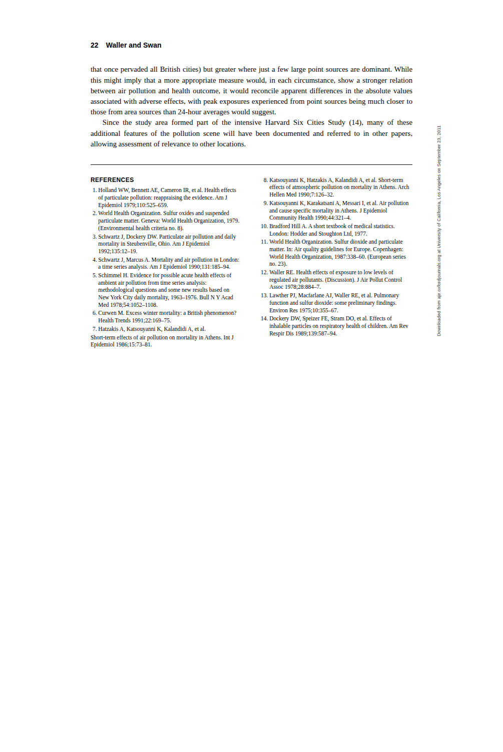22 Waller and Swan
that once pervaded all British cities) but greater where just a few large point sources are dominant. While this might imply that a more appropriate measure would, in each circumstance, show a stronger relation between air pollution and health outcome, it would reconcile apparent differences in the absolute values associated with adverse effects, with peak exposures experienced from point sources being much closer to those from area sources than 24-hour averages would suggest.
Since the study area formed part of the intensive Harvard Six Cities Study (14), many of these additional features of the pollution scene will have been documented and referred to in other papers, allowing assessment of relevance to other locations.
REFERENCES
Holland WW, Bennett AE, Cameron IR, et al. Health effects of particulate pollution: reappraising the evidence. Am J Epidemiol 1979;110:525–659.
World Health Organization. Sulfur oxides and suspended particulate matter. Geneva: World Health Organization, 1979. (Environmental health criteria no. 8).
Schwartz J, Dockery DW. Particulate air pollution and daily mortality in Steubenville, Ohio. Am J Epidemiol 1992;135:12–19.
Schwartz J, Marcus A. Mortality and air pollution in London: a time series analysis. Am J Epidemiol 1990;131:185–94.
Schimmel H. Evidence for possible acute health effects of ambient air pollution from time series analysis: methodological questions and some new results based on New York City daily mortality, 1963–1976. Bull N Y Acad Med 1978;54:1052–1108.
Curwen M. Excess winter mortality: a British phenomenon? Health Trends 1991;22:169–75.
Hatzakis A, Katsouyanni K, Kalandidi A, et al.
Short-term effects of air pollution on mortality in Athens. Int J Epidemiol 1986;15:73–81.
Katsouyanni K, Hatzakis A, Kalandidi A, et al. Short-term effects of atmospheric pollution on mortality in Athens. Arch Hellen Med 1990;7:126–32.
Katsouyanni K, Karakatsani A, Messari I, et al. Air pollution and cause specific mortality in Athens. J Epidemiol Community Health 1990;44:321–4.
Bradford Hill A. A short textbook of medical statistics. London: Hodder and Stoughton Ltd, 1977.
World Health Organization. Sulfur dioxide and particulate matter. In: Air quality guidelines for Europe. Copenhagen: World Health Organization, 1987:338–60. (European series no. 23).
Waller RE. Health effects of exposure to low levels of regulated air pollutants. (Discussion). J Air Pollut Control Assoc 1978;28:884–7.
Lawther PJ, Macfarlane AJ, Waller RE, et al. Pulmonary function and sulfur dioxide: some preliminary findings. Environ Res 1975;10:355–67.
Dockery DW, Speizer FE, Stram DO, et al. Effects of inhalable particles on respiratory health of children. Am Rev Respir Dis 1989;139:587–94.
Downloaded from aje.oxfordjournals.org at University of California, Los Angeles on September 23, 2011